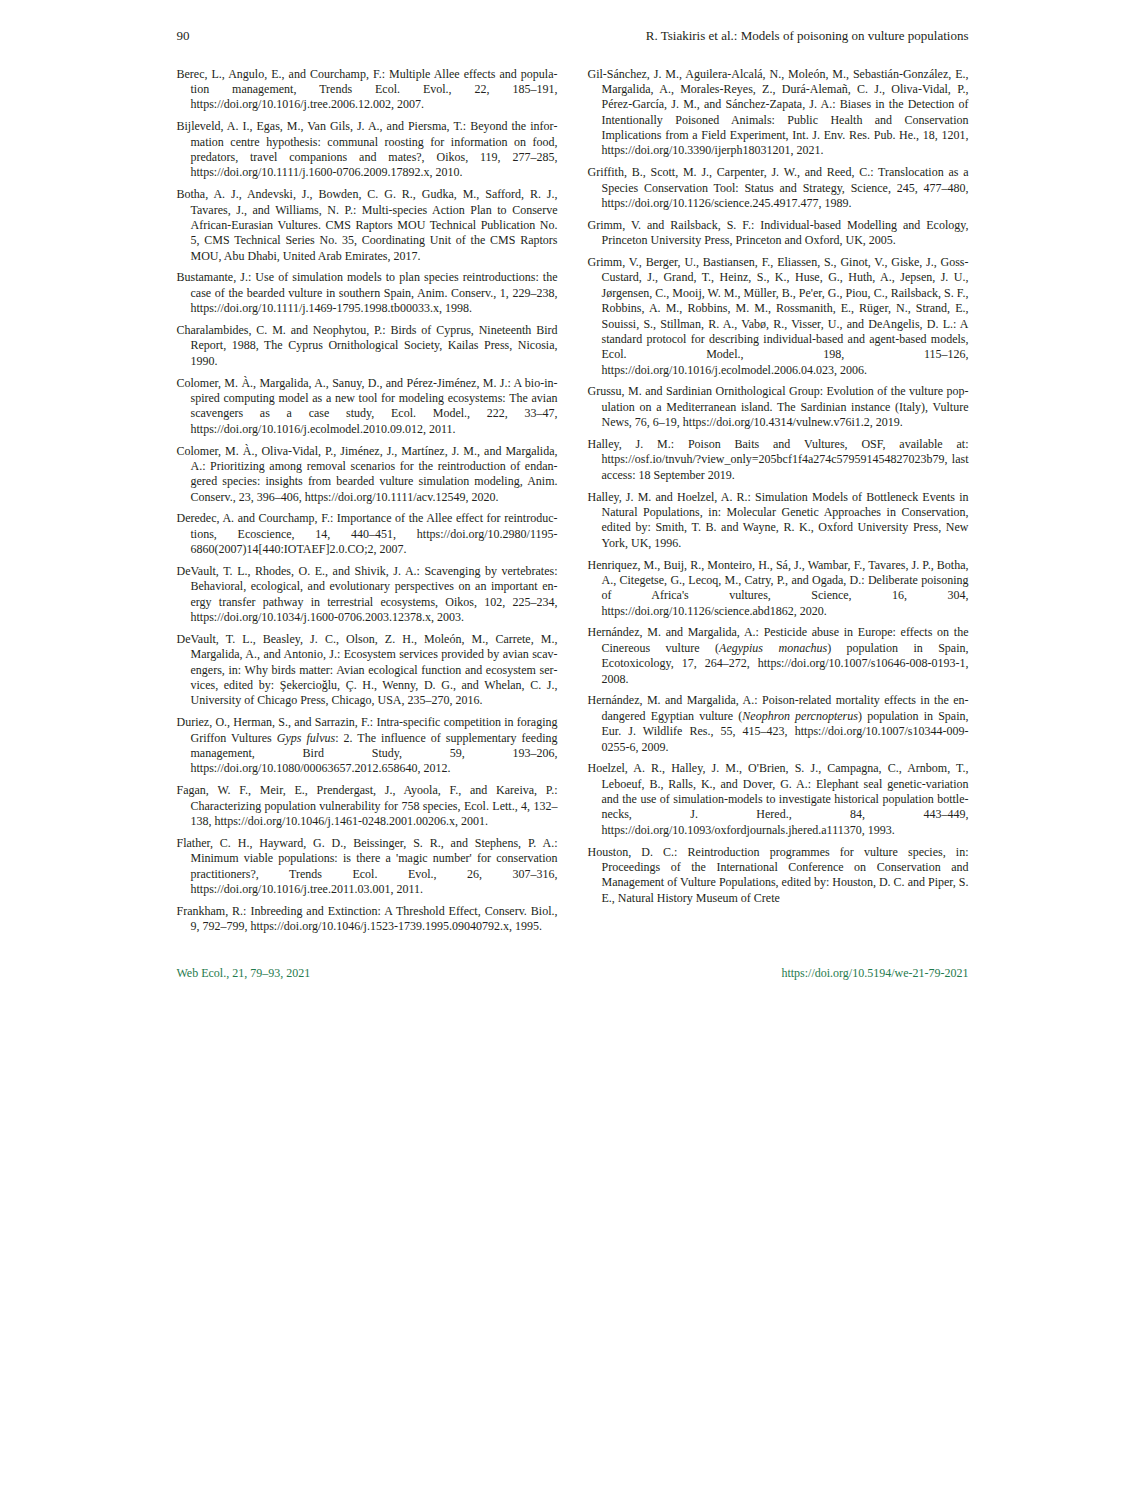90 R. Tsiakiris et al.: Models of poisoning on vulture populations
Berec, L., Angulo, E., and Courchamp, F.: Multiple Allee effects and population management, Trends Ecol. Evol., 22, 185–191, https://doi.org/10.1016/j.tree.2006.12.002, 2007.
Bijleveld, A. I., Egas, M., Van Gils, J. A., and Piersma, T.: Beyond the information centre hypothesis: communal roosting for information on food, predators, travel companions and mates?, Oikos, 119, 277–285, https://doi.org/10.1111/j.1600-0706.2009.17892.x, 2010.
Botha, A. J., Andevski, J., Bowden, C. G. R., Gudka, M., Safford, R. J., Tavares, J., and Williams, N. P.: Multi-species Action Plan to Conserve African-Eurasian Vultures. CMS Raptors MOU Technical Publication No. 5, CMS Technical Series No. 35, Coordinating Unit of the CMS Raptors MOU, Abu Dhabi, United Arab Emirates, 2017.
Bustamante, J.: Use of simulation models to plan species reintroductions: the case of the bearded vulture in southern Spain, Anim. Conserv., 1, 229–238, https://doi.org/10.1111/j.1469-1795.1998.tb00033.x, 1998.
Charalambides, C. M. and Neophytou, P.: Birds of Cyprus, Nineteenth Bird Report, 1988, The Cyprus Ornithological Society, Kailas Press, Nicosia, 1990.
Colomer, M. À., Margalida, A., Sanuy, D., and Pérez-Jiménez, M. J.: A bio-inspired computing model as a new tool for modeling ecosystems: The avian scavengers as a case study, Ecol. Model., 222, 33–47, https://doi.org/10.1016/j.ecolmodel.2010.09.012, 2011.
Colomer, M. À., Oliva-Vidal, P., Jiménez, J., Martínez, J. M., and Margalida, A.: Prioritizing among removal scenarios for the reintroduction of endangered species: insights from bearded vulture simulation modeling, Anim. Conserv., 23, 396–406, https://doi.org/10.1111/acv.12549, 2020.
Deredec, A. and Courchamp, F.: Importance of the Allee effect for reintroductions, Ecoscience, 14, 440–451, https://doi.org/10.2980/1195-6860(2007)14[440:IOTAEF]2.0.CO;2, 2007.
DeVault, T. L., Rhodes, O. E., and Shivik, J. A.: Scavenging by vertebrates: Behavioral, ecological, and evolutionary perspectives on an important energy transfer pathway in terrestrial ecosystems, Oikos, 102, 225–234, https://doi.org/10.1034/j.1600-0706.2003.12378.x, 2003.
DeVault, T. L., Beasley, J. C., Olson, Z. H., Moleón, M., Carrete, M., Margalida, A., and Antonio, J.: Ecosystem services provided by avian scavengers, in: Why birds matter: Avian ecological function and ecosystem services, edited by: Şekercioğlu, Ç. H., Wenny, D. G., and Whelan, C. J., University of Chicago Press, Chicago, USA, 235–270, 2016.
Duriez, O., Herman, S., and Sarrazin, F.: Intra-specific competition in foraging Griffon Vultures Gyps fulvus: 2. The influence of supplementary feeding management, Bird Study, 59, 193–206, https://doi.org/10.1080/00063657.2012.658640, 2012.
Fagan, W. F., Meir, E., Prendergast, J., Ayoola, F., and Kareiva, P.: Characterizing population vulnerability for 758 species, Ecol. Lett., 4, 132–138, https://doi.org/10.1046/j.1461-0248.2001.00206.x, 2001.
Flather, C. H., Hayward, G. D., Beissinger, S. R., and Stephens, P. A.: Minimum viable populations: is there a 'magic number' for conservation practitioners?, Trends Ecol. Evol., 26, 307–316, https://doi.org/10.1016/j.tree.2011.03.001, 2011.
Frankham, R.: Inbreeding and Extinction: A Threshold Effect, Conserv. Biol., 9, 792–799, https://doi.org/10.1046/j.1523-1739.1995.09040792.x, 1995.
Gil-Sánchez, J. M., Aguilera-Alcalá, N., Moleón, M., Sebastián-González, E., Margalida, A., Morales-Reyes, Z., Durá-Alemañ, C. J., Oliva-Vidal, P., Pérez-García, J. M., and Sánchez-Zapata, J. A.: Biases in the Detection of Intentionally Poisoned Animals: Public Health and Conservation Implications from a Field Experiment, Int. J. Env. Res. Pub. He., 18, 1201, https://doi.org/10.3390/ijerph18031201, 2021.
Griffith, B., Scott, M. J., Carpenter, J. W., and Reed, C.: Translocation as a Species Conservation Tool: Status and Strategy, Science, 245, 477–480, https://doi.org/10.1126/science.245.4917.477, 1989.
Grimm, V. and Railsback, S. F.: Individual-based Modelling and Ecology, Princeton University Press, Princeton and Oxford, UK, 2005.
Grimm, V., Berger, U., Bastiansen, F., Eliassen, S., Ginot, V., Giske, J., Goss-Custard, J., Grand, T., Heinz, S., K., Huse, G., Huth, A., Jepsen, J. U., Jørgensen, C., Mooij, W. M., Müller, B., Pe'er, G., Piou, C., Railsback, S. F., Robbins, A. M., Robbins, M. M., Rossmanith, E., Rüger, N., Strand, E., Souissi, S., Stillman, R. A., Vabø, R., Visser, U., and DeAngelis, D. L.: A standard protocol for describing individual-based and agent-based models, Ecol. Model., 198, 115–126, https://doi.org/10.1016/j.ecolmodel.2006.04.023, 2006.
Grussu, M. and Sardinian Ornithological Group: Evolution of the vulture population on a Mediterranean island. The Sardinian instance (Italy), Vulture News, 76, 6–19, https://doi.org/10.4314/vulnew.v76i1.2, 2019.
Halley, J. M.: Poison Baits and Vultures, OSF, available at: https://osf.io/tnvuh/?view_only=205bcf1f4a274c579591454827023b79, last access: 18 September 2019.
Halley, J. M. and Hoelzel, A. R.: Simulation Models of Bottleneck Events in Natural Populations, in: Molecular Genetic Approaches in Conservation, edited by: Smith, T. B. and Wayne, R. K., Oxford University Press, New York, UK, 1996.
Henriquez, M., Buij, R., Monteiro, H., Sá, J., Wambar, F., Tavares, J. P., Botha, A., Citegetse, G., Lecoq, M., Catry, P., and Ogada, D.: Deliberate poisoning of Africa's vultures, Science, 16, 304, https://doi.org/10.1126/science.abd1862, 2020.
Hernández, M. and Margalida, A.: Pesticide abuse in Europe: effects on the Cinereous vulture (Aegypius monachus) population in Spain, Ecotoxicology, 17, 264–272, https://doi.org/10.1007/s10646-008-0193-1, 2008.
Hernández, M. and Margalida, A.: Poison-related mortality effects in the endangered Egyptian vulture (Neophron percnopterus) population in Spain, Eur. J. Wildlife Res., 55, 415–423, https://doi.org/10.1007/s10344-009-0255-6, 2009.
Hoelzel, A. R., Halley, J. M., O'Brien, S. J., Campagna, C., Arnbom, T., Leboeuf, B., Ralls, K., and Dover, G. A.: Elephant seal genetic-variation and the use of simulation-models to investigate historical population bottlenecks, J. Hered., 84, 443–449, https://doi.org/10.1093/oxfordjournals.jhered.a111370, 1993.
Houston, D. C.: Reintroduction programmes for vulture species, in: Proceedings of the International Conference on Conservation and Management of Vulture Populations, edited by: Houston, D. C. and Piper, S. E., Natural History Museum of Crete
Web Ecol., 21, 79–93, 2021 https://doi.org/10.5194/we-21-79-2021